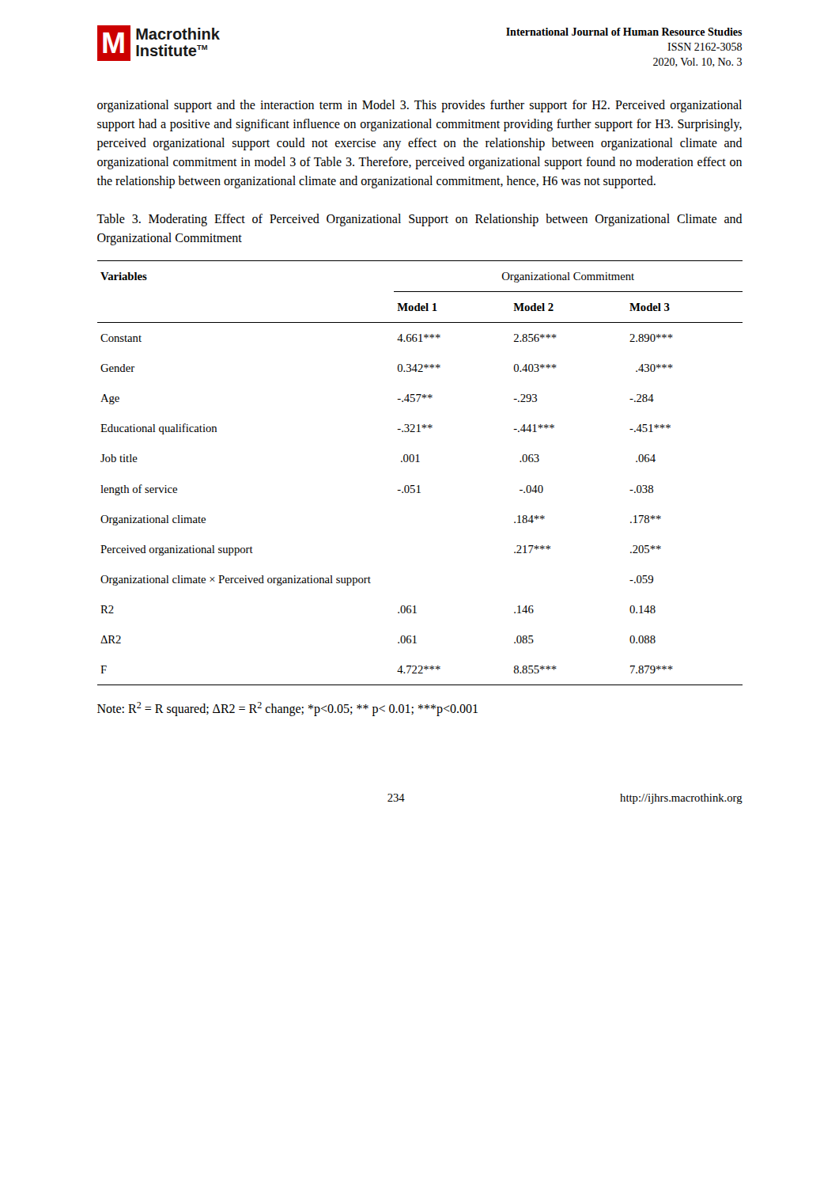M Macrothink
InstituteTM
International Journal of Human Resource Studies
ISSN 2162-3058
2020, Vol. 10, No. 3
organizational support and the interaction term in Model 3. This provides further support for H2. Perceived organizational support had a positive and significant influence on organizational commitment providing further support for H3. Surprisingly, perceived organizational support could not exercise any effect on the relationship between organizational climate and organizational commitment in model 3 of Table 3. Therefore, perceived organizational support found no moderation effect on the relationship between organizational climate and organizational commitment, hence, H6 was not supported.
Table 3. Moderating Effect of Perceived Organizational Support on Relationship between Organizational Climate and Organizational Commitment
| Variables | Organizational Commitment |
| --- | --- |
| Model 1 | Model 2 | Model 3 |
| Constant | 4.661*** | 2.856*** | 2.890*** |
| Gender | 0.342*** | 0.403*** | .430*** |
| Age | -.457** | -.293 | -.284 |
| Educational qualification | -.321** | -.441*** | -.451*** |
| Job title | .001 | .063 | .064 |
| length of service | -.051 | -.040 | -.038 |
| Organizational climate | | .184** | .178** |
| Perceived organizational support | | .217*** | .205** |
| Organizational climate × Perceived organizational support | | | -.059 |
| R2 | .061 | .146 | 0.148 |
| ΔR2 | .061 | .085 | 0.088 |
| F | 4.722*** | 8.855*** | 7.879*** |
Note: R2 = R squared; ΔR2 = R2 change; *p<0.05; ** p< 0.01; ***p<0.001
234 http://ijhrs.macrothink.org